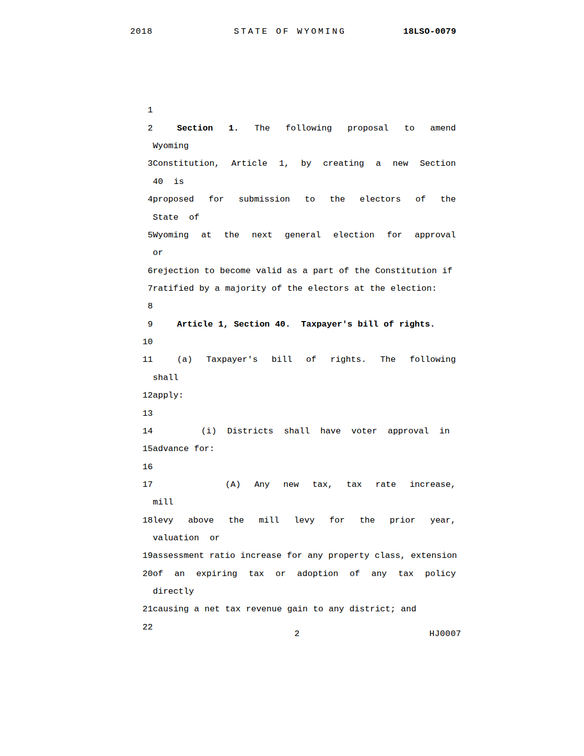2018 STATE OF WYOMING 18LSO-0079
| 1 | |
| 2 | Section 1. The following proposal to amend Wyoming |
| 3 | Constitution, Article 1, by creating a new Section 40 is |
| 4 | proposed for submission to the electors of the State of |
| 5 | Wyoming at the next general election for approval or |
| 6 | rejection to become valid as a part of the Constitution if |
| 7 | ratified by a majority of the electors at the election: |
| 8 | |
| 9 | Article 1, Section 40. Taxpayer's bill of rights. |
| 10 | |
| 11 | (a) Taxpayer's bill of rights. The following shall |
| 12 | apply: |
| 13 | |
| 14 | (i) Districts shall have voter approval in |
| 15 | advance for: |
| 16 | |
| 17 | (A) Any new tax, tax rate increase, mill |
| 18 | levy above the mill levy for the prior year, valuation or |
| 19 | assessment ratio increase for any property class, extension |
| 20 | of an expiring tax or adoption of any tax policy directly |
| 21 | causing a net tax revenue gain to any district; and |
| 22 | |
2 HJ0007